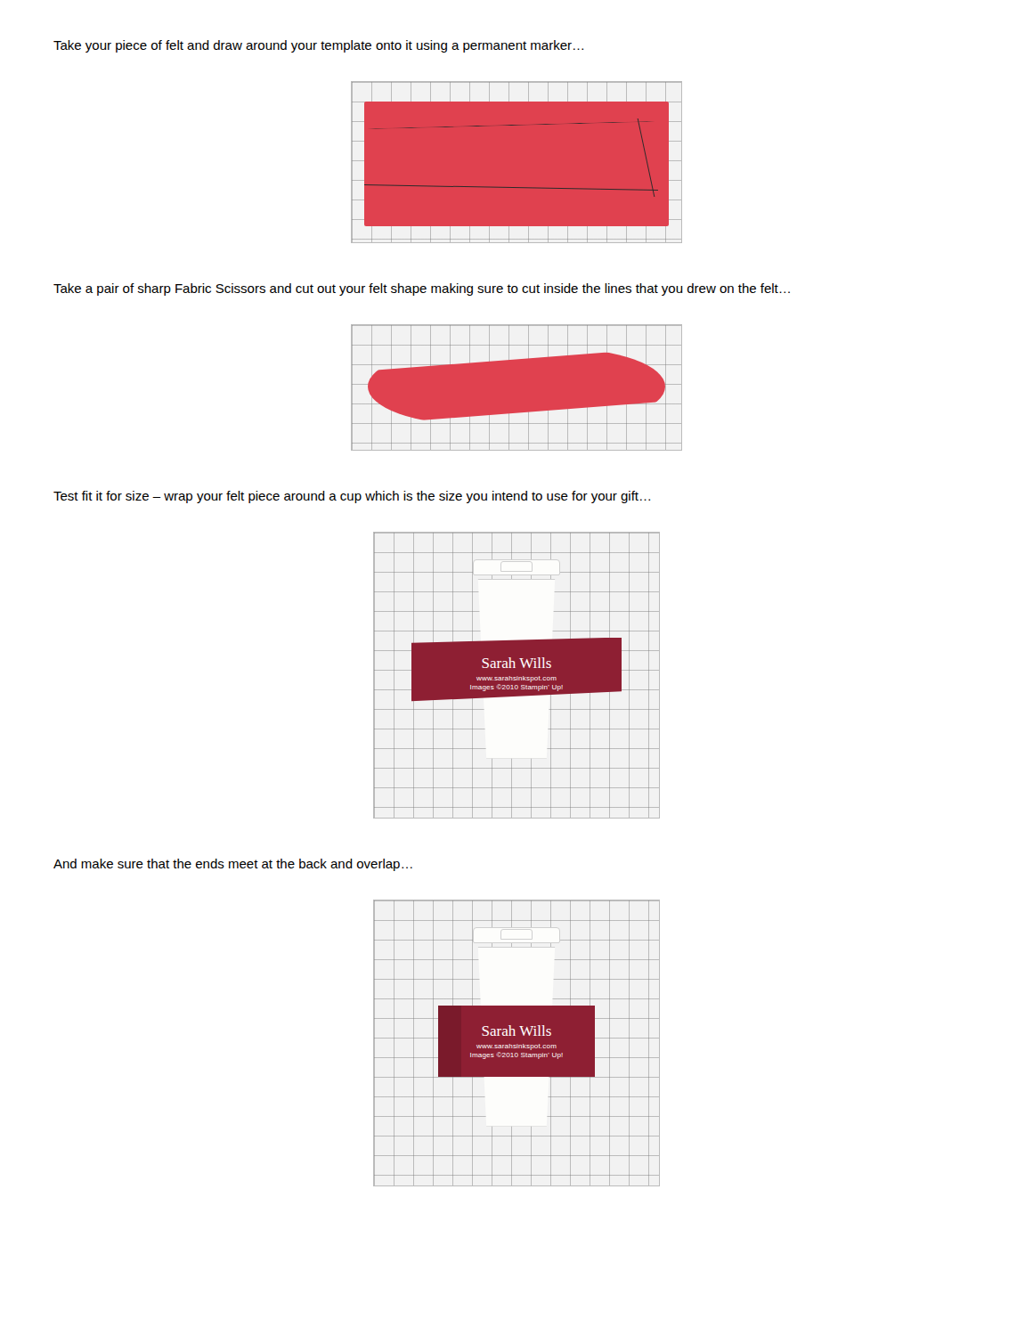Take your piece of felt and draw around your template onto it using a permanent marker…
Take a pair of sharp Fabric Scissors and cut out your felt shape making sure to cut inside the lines that you drew on the felt…
Test fit it for size – wrap your felt piece around a cup which is the size you intend to use for your gift…
Sarah Wills www.sarahsinkspot.com Images ©2010 Stampin' Up!
And make sure that the ends meet at the back and overlap…
Sarah Wills www.sarahsinkspot.com Images ©2010 Stampin' Up!